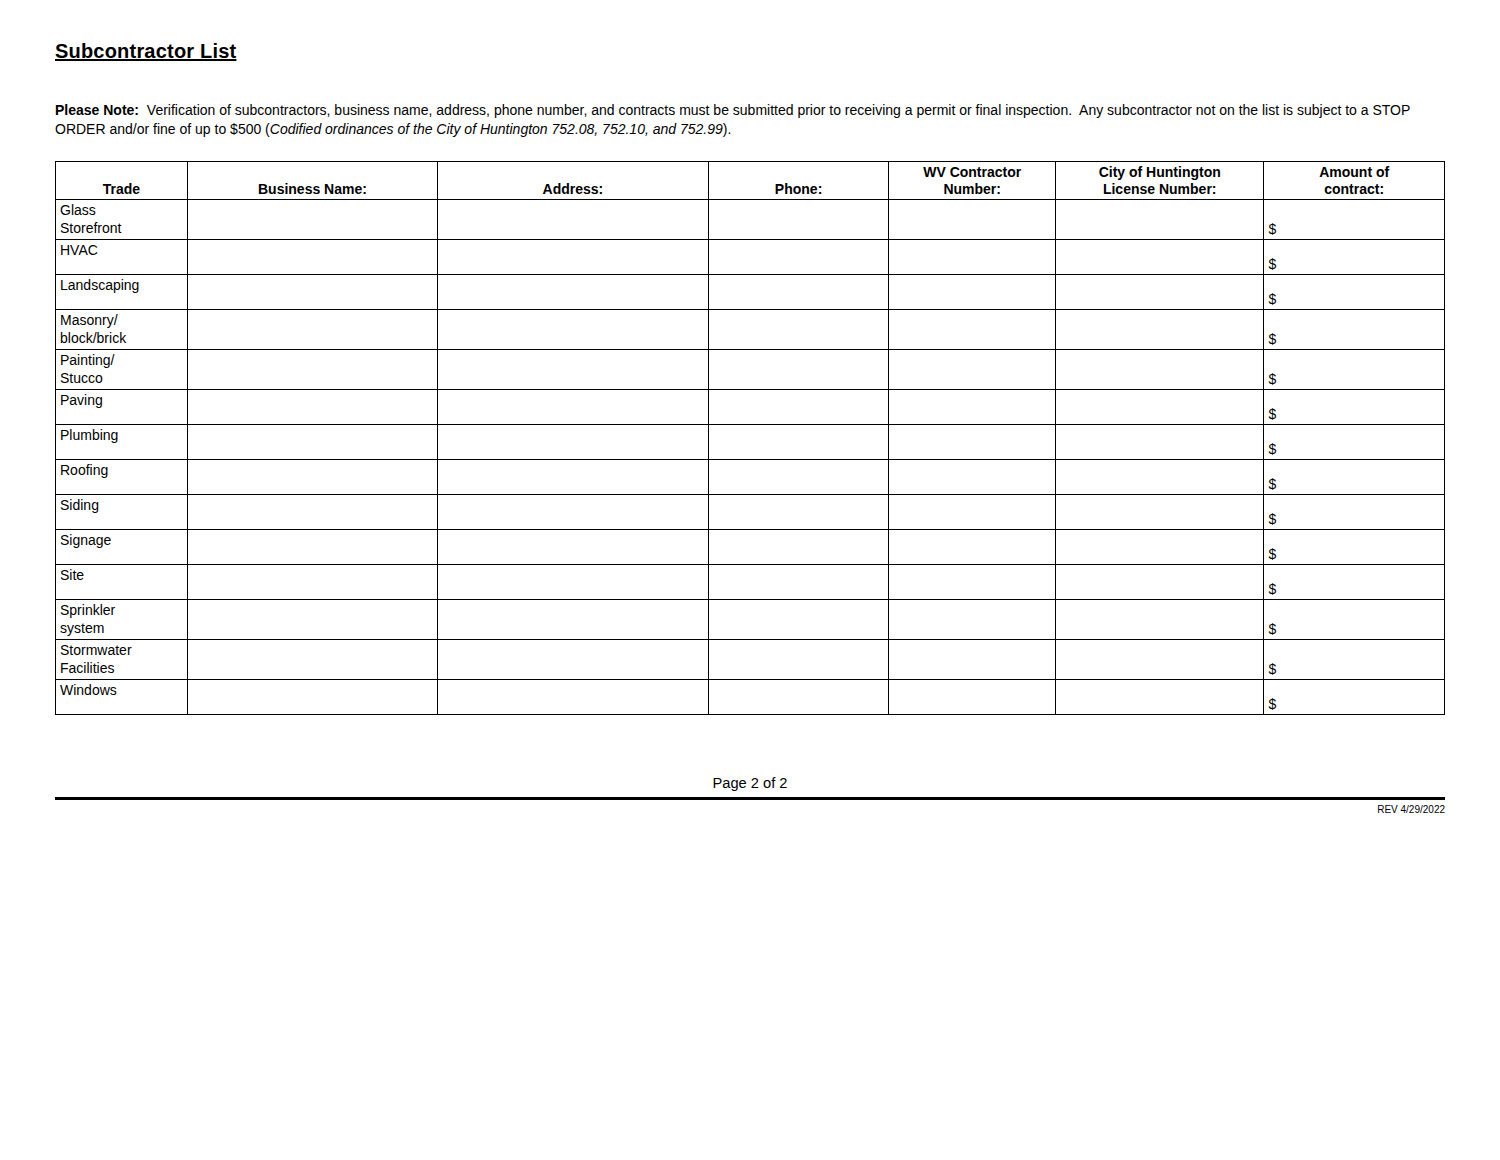Subcontractor List
Please Note: Verification of subcontractors, business name, address, phone number, and contracts must be submitted prior to receiving a permit or final inspection. Any subcontractor not on the list is subject to a STOP ORDER and/or fine of up to $500 (Codified ordinances of the City of Huntington 752.08, 752.10, and 752.99).
| Trade | Business Name: | Address: | Phone: | WV Contractor Number: | City of Huntington License Number: | Amount of contract: |
| --- | --- | --- | --- | --- | --- | --- |
| Glass Storefront | | | | | | $ |
| HVAC | | | | | | $ |
| Landscaping | | | | | | $ |
| Masonry/ block/brick | | | | | | $ |
| Painting/ Stucco | | | | | | $ |
| Paving | | | | | | $ |
| Plumbing | | | | | | $ |
| Roofing | | | | | | $ |
| Siding | | | | | | $ |
| Signage | | | | | | $ |
| Site | | | | | | $ |
| Sprinkler system | | | | | | $ |
| Stormwater Facilities | | | | | | $ |
| Windows | | | | | | $ |
Page 2 of 2
REV 4/29/2022